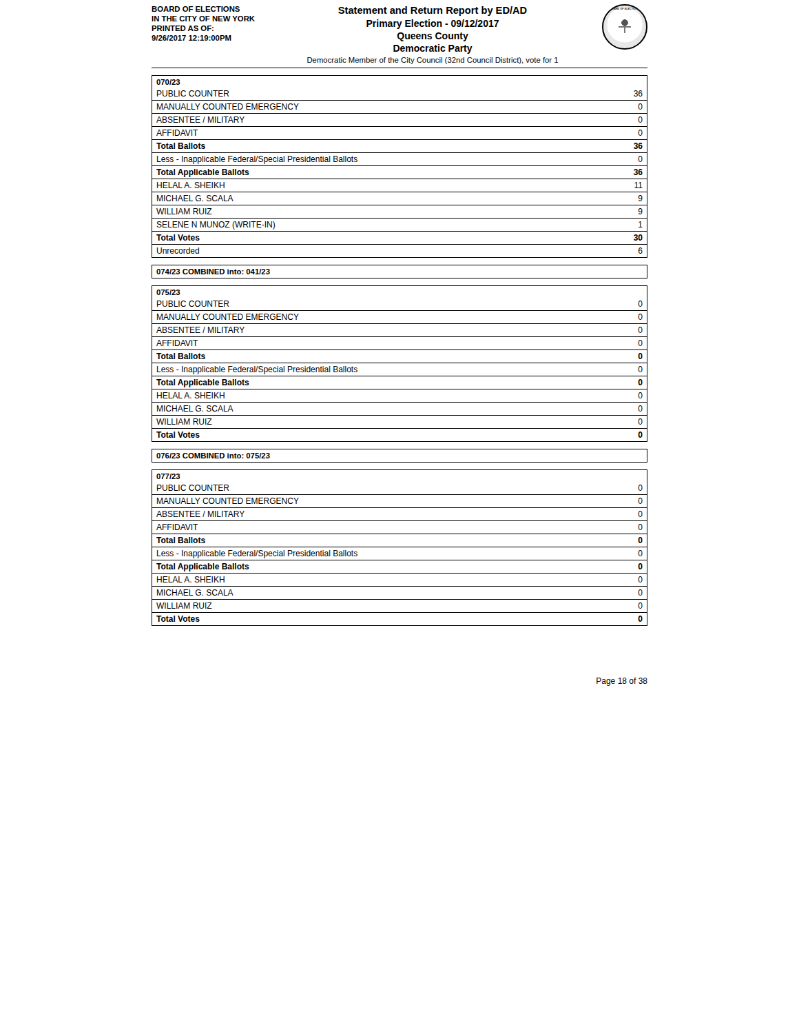BOARD OF ELECTIONS
IN THE CITY OF NEW YORK
PRINTED AS OF:
9/26/2017 12:19:00PM
Statement and Return Report by ED/AD
Primary Election - 09/12/2017
Queens County
Democratic Party
Democratic Member of the City Council (32nd Council District), vote for 1
070/23
| PUBLIC COUNTER | 36 |
| MANUALLY COUNTED EMERGENCY | 0 |
| ABSENTEE / MILITARY | 0 |
| AFFIDAVIT | 0 |
| Total Ballots | 36 |
| Less - Inapplicable Federal/Special Presidential Ballots | 0 |
| Total Applicable Ballots | 36 |
| HELAL A. SHEIKH | 11 |
| MICHAEL G. SCALA | 9 |
| WILLIAM RUIZ | 9 |
| SELENE N MUNOZ (WRITE-IN) | 1 |
| Total Votes | 30 |
| Unrecorded | 6 |
074/23 COMBINED into: 041/23
075/23
| PUBLIC COUNTER | 0 |
| MANUALLY COUNTED EMERGENCY | 0 |
| ABSENTEE / MILITARY | 0 |
| AFFIDAVIT | 0 |
| Total Ballots | 0 |
| Less - Inapplicable Federal/Special Presidential Ballots | 0 |
| Total Applicable Ballots | 0 |
| HELAL A. SHEIKH | 0 |
| MICHAEL G. SCALA | 0 |
| WILLIAM RUIZ | 0 |
| Total Votes | 0 |
076/23 COMBINED into: 075/23
077/23
| PUBLIC COUNTER | 0 |
| MANUALLY COUNTED EMERGENCY | 0 |
| ABSENTEE / MILITARY | 0 |
| AFFIDAVIT | 0 |
| Total Ballots | 0 |
| Less - Inapplicable Federal/Special Presidential Ballots | 0 |
| Total Applicable Ballots | 0 |
| HELAL A. SHEIKH | 0 |
| MICHAEL G. SCALA | 0 |
| WILLIAM RUIZ | 0 |
| Total Votes | 0 |
Page 18 of 38